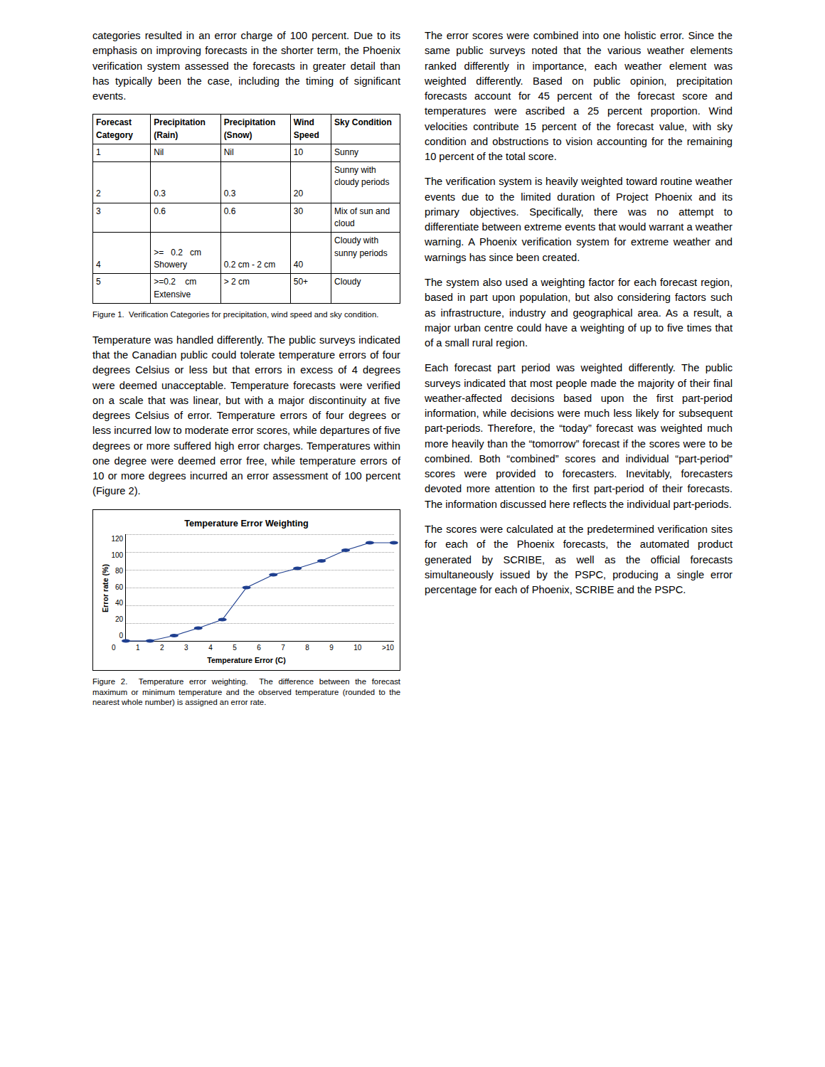categories resulted in an error charge of 100 percent. Due to its emphasis on improving forecasts in the shorter term, the Phoenix verification system assessed the forecasts in greater detail than has typically been the case, including the timing of significant events.
| Forecast Category | Precipitation (Rain) | Precipitation (Snow) | Wind Speed | Sky Condition |
| --- | --- | --- | --- | --- |
| 1 | Nil | Nil | 10 | Sunny |
| 2 | 0.3 | 0.3 | 20 | Sunny with cloudy periods |
| 3 | 0.6 | 0.6 | 30 | Mix of sun and cloud |
| 4 | >= 0.2 cm Showery | 0.2 cm - 2 cm | 40 | Cloudy with sunny periods |
| 5 | >=0.2 cm Extensive | > 2 cm | 50+ | Cloudy |
Figure 1. Verification Categories for precipitation, wind speed and sky condition.
Temperature was handled differently. The public surveys indicated that the Canadian public could tolerate temperature errors of four degrees Celsius or less but that errors in excess of 4 degrees were deemed unacceptable. Temperature forecasts were verified on a scale that was linear, but with a major discontinuity at five degrees Celsius of error. Temperature errors of four degrees or less incurred low to moderate error scores, while departures of five degrees or more suffered high error charges. Temperatures within one degree were deemed error free, while temperature errors of 10 or more degrees incurred an error assessment of 100 percent (Figure 2).
Temperature Error Weighting
Error rate (%)
120 100 80 60 40 20 0
012345678910>10
Temperature Error (C)
Figure 2. Temperature error weighting. The difference between the forecast maximum or minimum temperature and the observed temperature (rounded to the nearest whole number) is assigned an error rate.
The error scores were combined into one holistic error. Since the same public surveys noted that the various weather elements ranked differently in importance, each weather element was weighted differently. Based on public opinion, precipitation forecasts account for 45 percent of the forecast score and temperatures were ascribed a 25 percent proportion. Wind velocities contribute 15 percent of the forecast value, with sky condition and obstructions to vision accounting for the remaining 10 percent of the total score.
The verification system is heavily weighted toward routine weather events due to the limited duration of Project Phoenix and its primary objectives. Specifically, there was no attempt to differentiate between extreme events that would warrant a weather warning. A Phoenix verification system for extreme weather and warnings has since been created.
The system also used a weighting factor for each forecast region, based in part upon population, but also considering factors such as infrastructure, industry and geographical area. As a result, a major urban centre could have a weighting of up to five times that of a small rural region.
Each forecast part period was weighted differently. The public surveys indicated that most people made the majority of their final weather-affected decisions based upon the first part-period information, while decisions were much less likely for subsequent part-periods. Therefore, the “today” forecast was weighted much more heavily than the “tomorrow” forecast if the scores were to be combined. Both “combined” scores and individual “part-period” scores were provided to forecasters. Inevitably, forecasters devoted more attention to the first part-period of their forecasts. The information discussed here reflects the individual part-periods.
The scores were calculated at the predetermined verification sites for each of the Phoenix forecasts, the automated product generated by SCRIBE, as well as the official forecasts simultaneously issued by the PSPC, producing a single error percentage for each of Phoenix, SCRIBE and the PSPC.